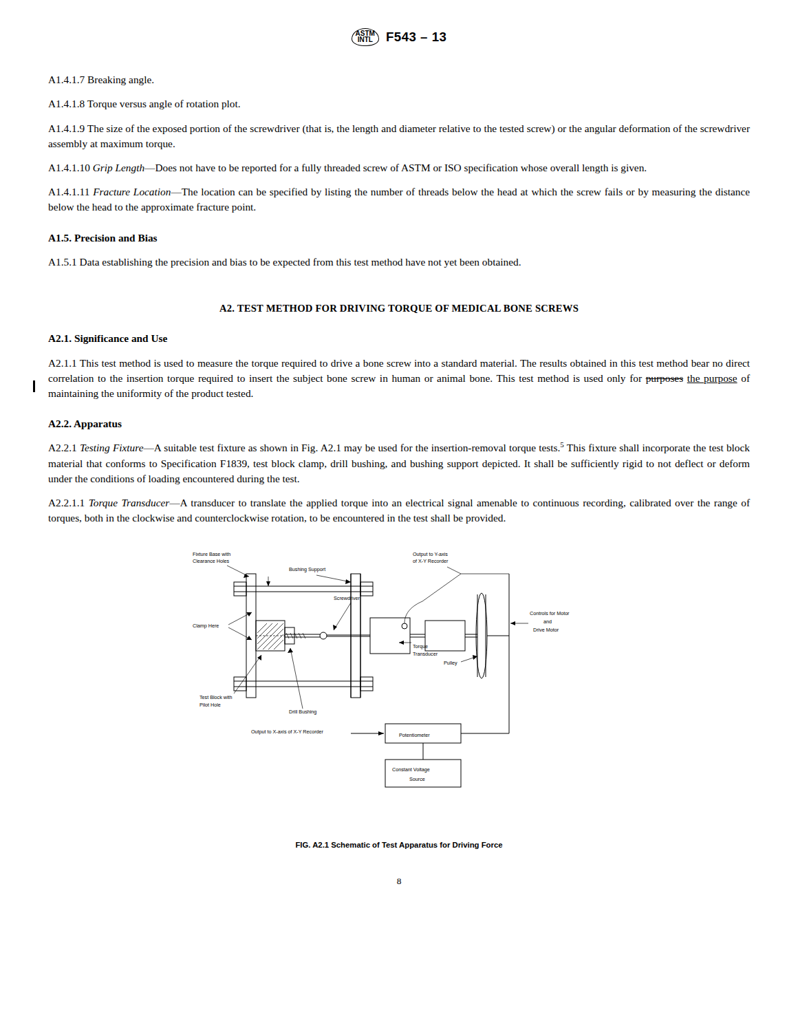ASTM INTL F543 – 13
A1.4.1.7 Breaking angle.
A1.4.1.8 Torque versus angle of rotation plot.
A1.4.1.9 The size of the exposed portion of the screwdriver (that is, the length and diameter relative to the tested screw) or the angular deformation of the screwdriver assembly at maximum torque.
A1.4.1.10 Grip Length—Does not have to be reported for a fully threaded screw of ASTM or ISO specification whose overall length is given.
A1.4.1.11 Fracture Location—The location can be specified by listing the number of threads below the head at which the screw fails or by measuring the distance below the head to the approximate fracture point.
A1.5. Precision and Bias
A1.5.1 Data establishing the precision and bias to be expected from this test method have not yet been obtained.
A2. TEST METHOD FOR DRIVING TORQUE OF MEDICAL BONE SCREWS
A2.1. Significance and Use
A2.1.1 This test method is used to measure the torque required to drive a bone screw into a standard material. The results obtained in this test method bear no direct correlation to the insertion torque required to insert the subject bone screw in human or animal bone. This test method is used only for purposes the purpose of maintaining the uniformity of the product tested.
A2.2. Apparatus
A2.2.1 Testing Fixture—A suitable test fixture as shown in Fig. A2.1 may be used for the insertion-removal torque tests.5 This fixture shall incorporate the test block material that conforms to Specification F1839, test block clamp, drill bushing, and bushing support depicted. It shall be sufficiently rigid to not deflect or deform under the conditions of loading encountered during the test.
A2.2.1.1 Torque Transducer—A transducer to translate the applied torque into an electrical signal amenable to continuous recording, calibrated over the range of torques, both in the clockwise and counterclockwise rotation, to be encountered in the test shall be provided.
Fixture Base with Clearance Holes Bushing Support Output to Y-axis of X-Y Recorder Screwdriver Clamp Here Controls for Motor and Drive Motor Torque Transducer Pulley Test Block with Pilot Hole Drill Bushing Output to X-axis of X-Y Recorder Potentiometer Constant Voltage Source
FIG. A2.1 Schematic of Test Apparatus for Driving Force
8